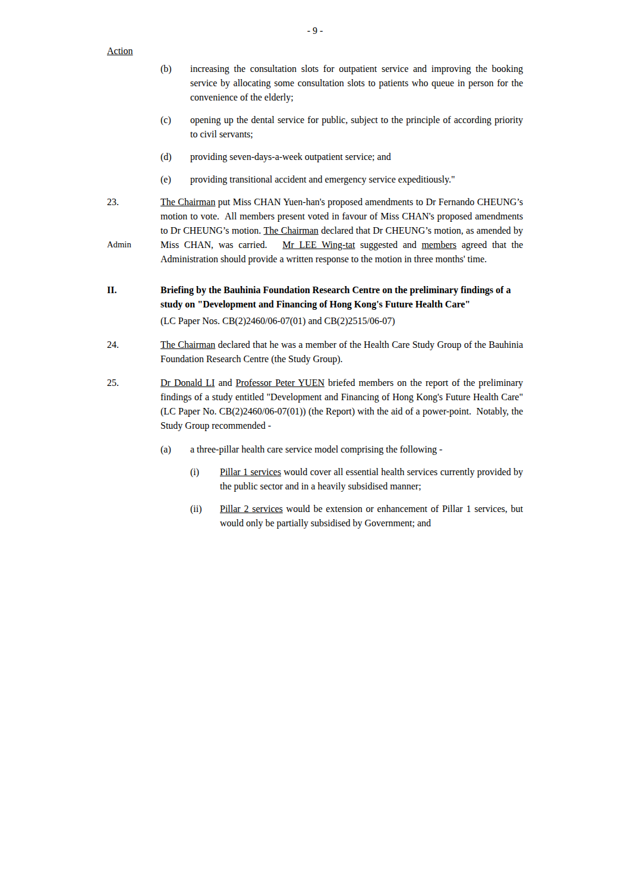- 9 -
Action
(b)
increasing the consultation slots for outpatient service and improving the booking service by allocating some consultation slots to patients who queue in person for the convenience of the elderly;
(c)
opening up the dental service for public, subject to the principle of according priority to civil servants;
(d)
providing seven-days-a-week outpatient service; and
(e)
providing transitional accident and emergency service expeditiously."
23.
The Chairman put Miss CHAN Yuen-han's proposed amendments to Dr Fernando CHEUNG’s motion to vote. All members present voted in favour of Miss CHAN's proposed amendments to Dr CHEUNG’s motion. The Chairman declared that Dr CHEUNG’s motion, as amended by Miss CHAN, was carried. Mr LEE Wing-tat suggested and members agreed that the Administration should provide a written response to the motion in three months' time.
Admin
II.
Briefing by the Bauhinia Foundation Research Centre on the preliminary findings of a study on "Development and Financing of Hong Kong's Future Health Care"
(LC Paper Nos. CB(2)2460/06-07(01) and CB(2)2515/06-07)
24.
The Chairman declared that he was a member of the Health Care Study Group of the Bauhinia Foundation Research Centre (the Study Group).
25.
Dr Donald LI and Professor Peter YUEN briefed members on the report of the preliminary findings of a study entitled "Development and Financing of Hong Kong's Future Health Care" (LC Paper No. CB(2)2460/06-07(01)) (the Report) with the aid of a power-point. Notably, the Study Group recommended -
(a)
a three-pillar health care service model comprising the following -
(i)
Pillar 1 services would cover all essential health services currently provided by the public sector and in a heavily subsidised manner;
(ii)
Pillar 2 services would be extension or enhancement of Pillar 1 services, but would only be partially subsidised by Government; and